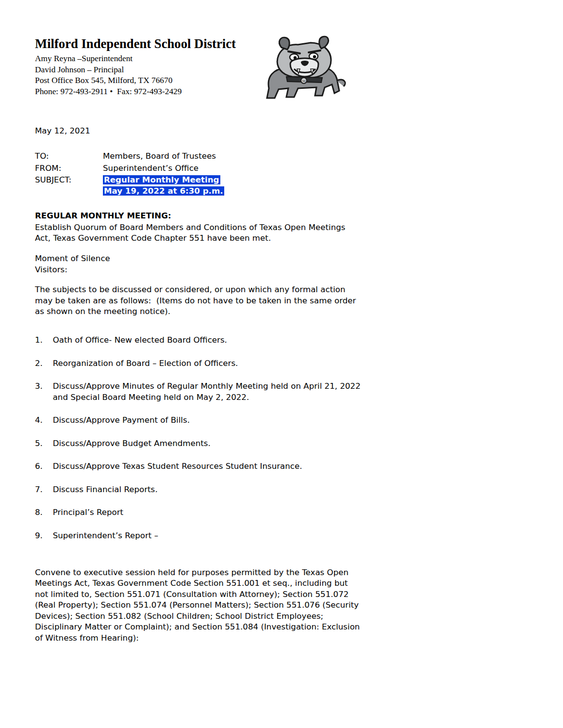Milford Bulldogs mascot logo M
Milford Independent School District
Amy Reyna –Superintendent
David Johnson – Principal
Post Office Box 545, Milford, TX 76670
Phone: 972-493-2911 • Fax: 972-493-2429
May 12, 2021
| TO: | Members, Board of Trustees |
| FROM: | Superintendent’s Office |
| SUBJECT: | Regular Monthly Meeting May 19, 2022 at 6:30 p.m. |
REGULAR MONTHLY MEETING:
Establish Quorum of Board Members and Conditions of Texas Open Meetings Act, Texas Government Code Chapter 551 have been met.
Moment of Silence
Visitors:
The subjects to be discussed or considered, or upon which any formal action may be taken are as follows: (Items do not have to be taken in the same order as shown on the meeting notice).
1. Oath of Office- New elected Board Officers.
2. Reorganization of Board – Election of Officers.
3. Discuss/Approve Minutes of Regular Monthly Meeting held on April 21, 2022 and Special Board Meeting held on May 2, 2022.
4. Discuss/Approve Payment of Bills.
5. Discuss/Approve Budget Amendments.
6. Discuss/Approve Texas Student Resources Student Insurance.
7. Discuss Financial Reports.
8. Principal’s Report
9. Superintendent’s Report –
Convene to executive session held for purposes permitted by the Texas Open Meetings Act, Texas Government Code Section 551.001 et seq., including but not limited to, Section 551.071 (Consultation with Attorney); Section 551.072 (Real Property); Section 551.074 (Personnel Matters); Section 551.076 (Security Devices); Section 551.082 (School Children; School District Employees; Disciplinary Matter or Complaint); and Section 551.084 (Investigation: Exclusion of Witness from Hearing):